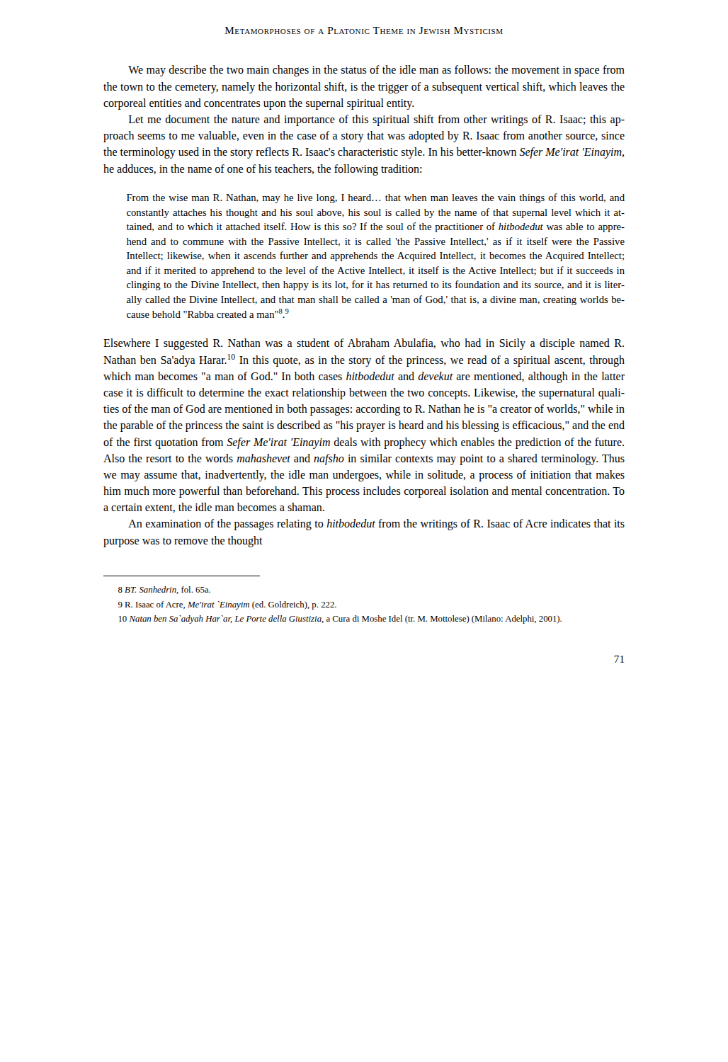Metamorphoses of a Platonic Theme in Jewish Mysticism
We may describe the two main changes in the status of the idle man as follows: the movement in space from the town to the cemetery, namely the horizontal shift, is the trigger of a subsequent vertical shift, which leaves the corporeal entities and concentrates upon the supernal spiritual entity.
Let me document the nature and importance of this spiritual shift from other writings of R. Isaac; this approach seems to me valuable, even in the case of a story that was adopted by R. Isaac from another source, since the terminology used in the story reflects R. Isaac's characteristic style. In his better-known Sefer Me'irat 'Einayim, he adduces, in the name of one of his teachers, the following tradition:
From the wise man R. Nathan, may he live long, I heard… that when man leaves the vain things of this world, and constantly attaches his thought and his soul above, his soul is called by the name of that supernal level which it attained, and to which it attached itself. How is this so? If the soul of the practitioner of hitbodedut was able to apprehend and to commune with the Passive Intellect, it is called 'the Passive Intellect,' as if it itself were the Passive Intellect; likewise, when it ascends further and apprehends the Acquired Intellect, it becomes the Acquired Intellect; and if it merited to apprehend to the level of the Active Intellect, it itself is the Active Intellect; but if it succeeds in clinging to the Divine Intellect, then happy is its lot, for it has returned to its foundation and its source, and it is literally called the Divine Intellect, and that man shall be called a 'man of God,' that is, a divine man, creating worlds because behold "Rabba created a man"8.9
Elsewhere I suggested R. Nathan was a student of Abraham Abulafia, who had in Sicily a disciple named R. Nathan ben Sa'adya Harar.10 In this quote, as in the story of the princess, we read of a spiritual ascent, through which man becomes "a man of God." In both cases hitbodedut and devekut are mentioned, although in the latter case it is difficult to determine the exact relationship between the two concepts. Likewise, the supernatural qualities of the man of God are mentioned in both passages: according to R. Nathan he is "a creator of worlds," while in the parable of the princess the saint is described as "his prayer is heard and his blessing is efficacious," and the end of the first quotation from Sefer Me'irat 'Einayim deals with prophecy which enables the prediction of the future. Also the resort to the words mahashevet and nafsho in similar contexts may point to a shared terminology. Thus we may assume that, inadvertently, the idle man undergoes, while in solitude, a process of initiation that makes him much more powerful than beforehand. This process includes corporeal isolation and mental concentration. To a certain extent, the idle man becomes a shaman.
An examination of the passages relating to hitbodedut from the writings of R. Isaac of Acre indicates that its purpose was to remove the thought
8 BT. Sanhedrin, fol. 65a.
9 R. Isaac of Acre, Me'irat `Einayim (ed. Goldreich), p. 222.
10 Natan ben Sa`adyah Har`ar, Le Porte della Giustizia, a Cura di Moshe Idel (tr. M. Mottolese) (Milano: Adelphi, 2001).
71